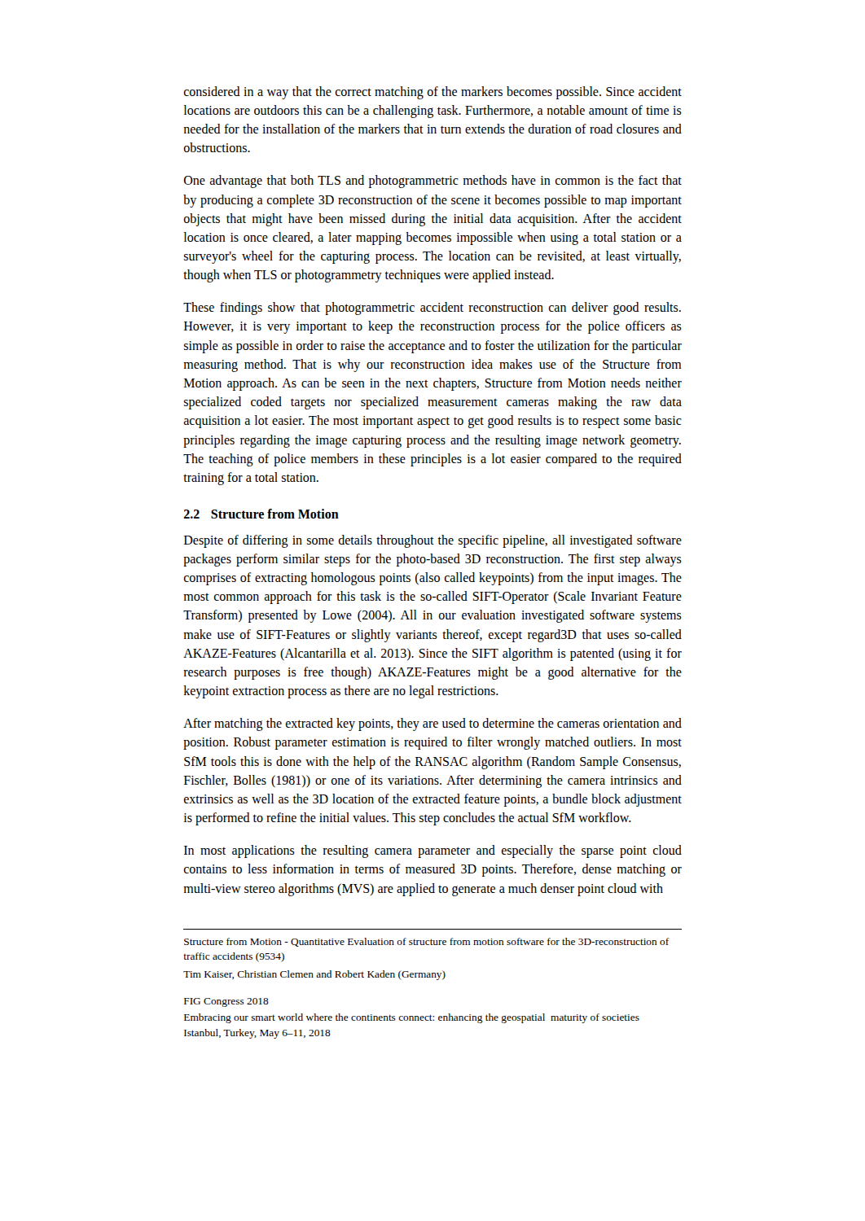considered in a way that the correct matching of the markers becomes possible. Since accident locations are outdoors this can be a challenging task. Furthermore, a notable amount of time is needed for the installation of the markers that in turn extends the duration of road closures and obstructions.
One advantage that both TLS and photogrammetric methods have in common is the fact that by producing a complete 3D reconstruction of the scene it becomes possible to map important objects that might have been missed during the initial data acquisition. After the accident location is once cleared, a later mapping becomes impossible when using a total station or a surveyor's wheel for the capturing process. The location can be revisited, at least virtually, though when TLS or photogrammetry techniques were applied instead.
These findings show that photogrammetric accident reconstruction can deliver good results. However, it is very important to keep the reconstruction process for the police officers as simple as possible in order to raise the acceptance and to foster the utilization for the particular measuring method. That is why our reconstruction idea makes use of the Structure from Motion approach. As can be seen in the next chapters, Structure from Motion needs neither specialized coded targets nor specialized measurement cameras making the raw data acquisition a lot easier. The most important aspect to get good results is to respect some basic principles regarding the image capturing process and the resulting image network geometry. The teaching of police members in these principles is a lot easier compared to the required training for a total station.
2.2 Structure from Motion
Despite of differing in some details throughout the specific pipeline, all investigated software packages perform similar steps for the photo-based 3D reconstruction. The first step always comprises of extracting homologous points (also called keypoints) from the input images. The most common approach for this task is the so-called SIFT-Operator (Scale Invariant Feature Transform) presented by Lowe (2004). All in our evaluation investigated software systems make use of SIFT-Features or slightly variants thereof, except regard3D that uses so-called AKAZE-Features (Alcantarilla et al. 2013). Since the SIFT algorithm is patented (using it for research purposes is free though) AKAZE-Features might be a good alternative for the keypoint extraction process as there are no legal restrictions.
After matching the extracted key points, they are used to determine the cameras orientation and position. Robust parameter estimation is required to filter wrongly matched outliers. In most SfM tools this is done with the help of the RANSAC algorithm (Random Sample Consensus, Fischler, Bolles (1981)) or one of its variations. After determining the camera intrinsics and extrinsics as well as the 3D location of the extracted feature points, a bundle block adjustment is performed to refine the initial values. This step concludes the actual SfM workflow.
In most applications the resulting camera parameter and especially the sparse point cloud contains to less information in terms of measured 3D points. Therefore, dense matching or multi-view stereo algorithms (MVS) are applied to generate a much denser point cloud with
Structure from Motion - Quantitative Evaluation of structure from motion software for the 3D-reconstruction of traffic accidents (9534)
Tim Kaiser, Christian Clemen and Robert Kaden (Germany)
FIG Congress 2018
Embracing our smart world where the continents connect: enhancing the geospatial maturity of societies
Istanbul, Turkey, May 6–11, 2018